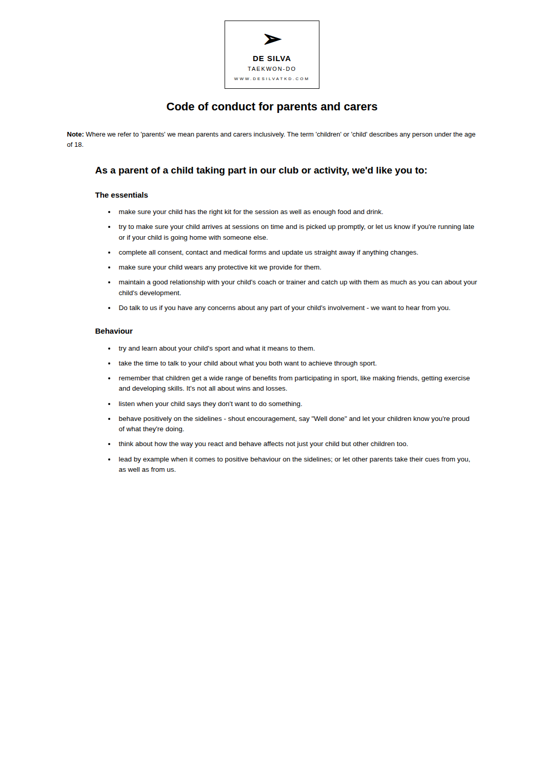➢
DE SILVA
TAEKWON-DO
WWW.DESILVATKD.COM
Code of conduct for parents and carers
Note: Where we refer to 'parents' we mean parents and carers inclusively. The term 'children' or 'child' describes any person under the age of 18.
As a parent of a child taking part in our club or activity, we'd like you to:
The essentials
make sure your child has the right kit for the session as well as enough food and drink.
try to make sure your child arrives at sessions on time and is picked up promptly, or let us know if you're running late or if your child is going home with someone else.
complete all consent, contact and medical forms and update us straight away if anything changes.
make sure your child wears any protective kit we provide for them.
maintain a good relationship with your child's coach or trainer and catch up with them as much as you can about your child's development.
Do talk to us if you have any concerns about any part of your child's involvement - we want to hear from you.
Behaviour
try and learn about your child's sport and what it means to them.
take the time to talk to your child about what you both want to achieve through sport.
remember that children get a wide range of benefits from participating in sport, like making friends, getting exercise and developing skills. It's not all about wins and losses.
listen when your child says they don't want to do something.
behave positively on the sidelines - shout encouragement, say "Well done" and let your children know you're proud of what they're doing.
think about how the way you react and behave affects not just your child but other children too.
lead by example when it comes to positive behaviour on the sidelines; or let other parents take their cues from you, as well as from us.